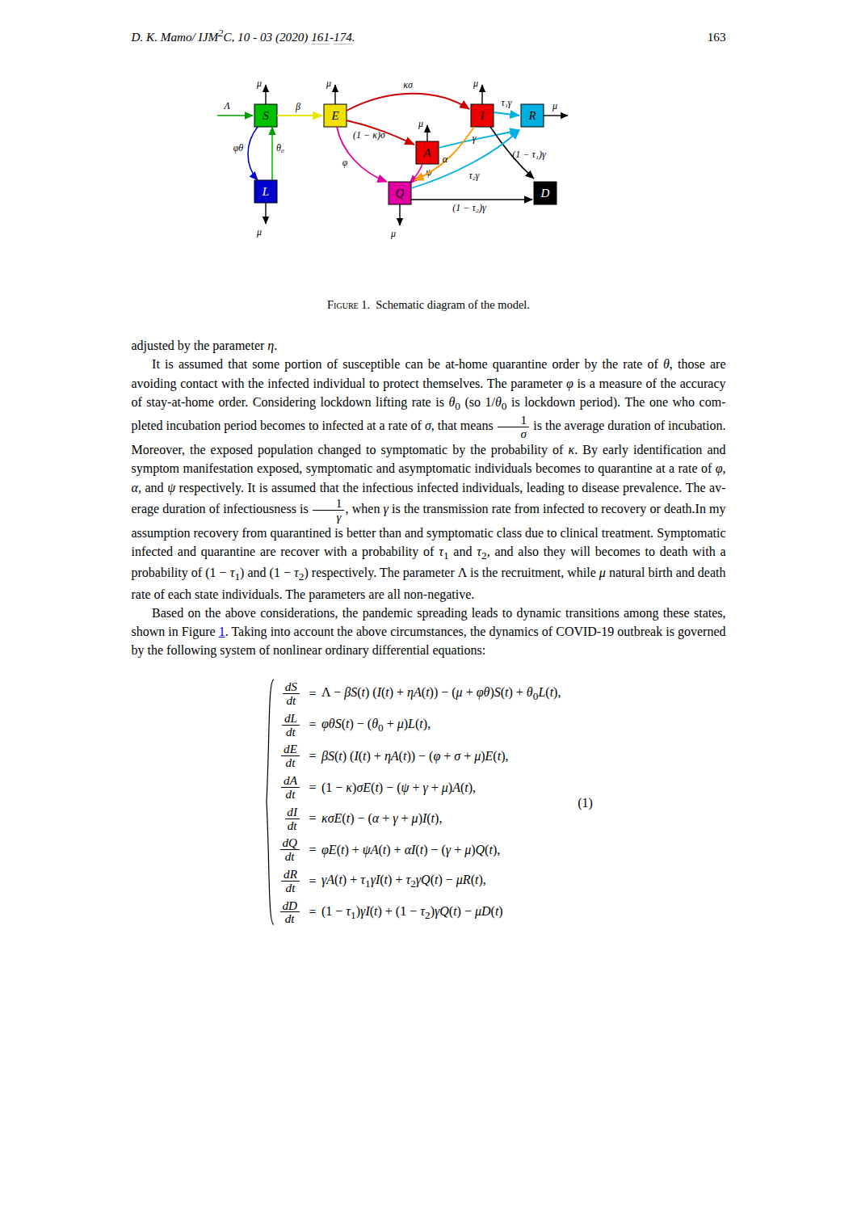D. K. Mamo/ IJM2C, 10 - 03 (2020) 161-174. 163
Λ S μ β φθ θ₀ L μ E μ κσ (1 − κ)σ φ A μ ψ γ I μ τ₁γ α (1 − τ₁)γ Q μ τ₂γ (1 − τ₂)γ R μ D
Figure 1. Schematic diagram of the model.
adjusted by the parameter η.
It is assumed that some portion of susceptible can be at-home quarantine order by the rate of θ, those are avoiding contact with the infected individual to protect themselves. The parameter φ is a measure of the accuracy of stay-at-home order. Considering lockdown lifting rate is θ0 (so 1/θ0 is lockdown period). The one who completed incubation period becomes to infected at a rate of σ, that means 1 σ is the average duration of incubation. Moreover, the exposed population changed to symptomatic by the probability of κ. By early identification and symptom manifestation exposed, symptomatic and asymptomatic individuals becomes to quarantine at a rate of φ, α, and ψ respectively. It is assumed that the infectious infected individuals, leading to disease prevalence. The average duration of infectiousness is 1 γ, when γ is the transmission rate from infected to recovery or death.In my assumption recovery from quarantined is better than and symptomatic class due to clinical treatment. Symptomatic infected and quarantine are recover with a probability of τ1 and τ2, and also they will becomes to death with a probability of (1 − τ1) and (1 − τ2) respectively. The parameter Λ is the recruitment, while μ natural birth and death rate of each state individuals. The parameters are all non-negative.
Based on the above considerations, the pandemic spreading leads to dynamic transitions among these states, shown in Figure 1. Taking into account the above circumstances, the dynamics of COVID-19 outbreak is governed by the following system of nonlinear ordinary differential equations:
| dS dt | = | Λ − βS ( t ) ( I ( t ) + ηA ( t )) − ( μ + φθ ) S ( t ) + θ 0 L ( t ), |
| dL dt | = | φθS ( t ) − ( θ 0 + μ ) L ( t ), |
| dE dt | = | βS ( t ) ( I ( t ) + ηA ( t )) − ( φ + σ + μ ) E ( t ), |
| dA dt | = | (1 − κ ) σE ( t ) − ( ψ + γ + μ ) A ( t ), |
| dI dt | = | κσE ( t ) − ( α + γ + μ ) I ( t ), |
| dQ dt | = | φE ( t ) + ψA ( t ) + αI ( t ) − ( γ + μ ) Q ( t ), |
| dR dt | = | γA ( t ) + τ 1 γI ( t ) + τ 2 γQ ( t ) − μR ( t ), |
| dD dt | = | (1 − τ 1 ) γI ( t ) + (1 − τ 2 ) γQ ( t ) − μD ( t ) |
(1)